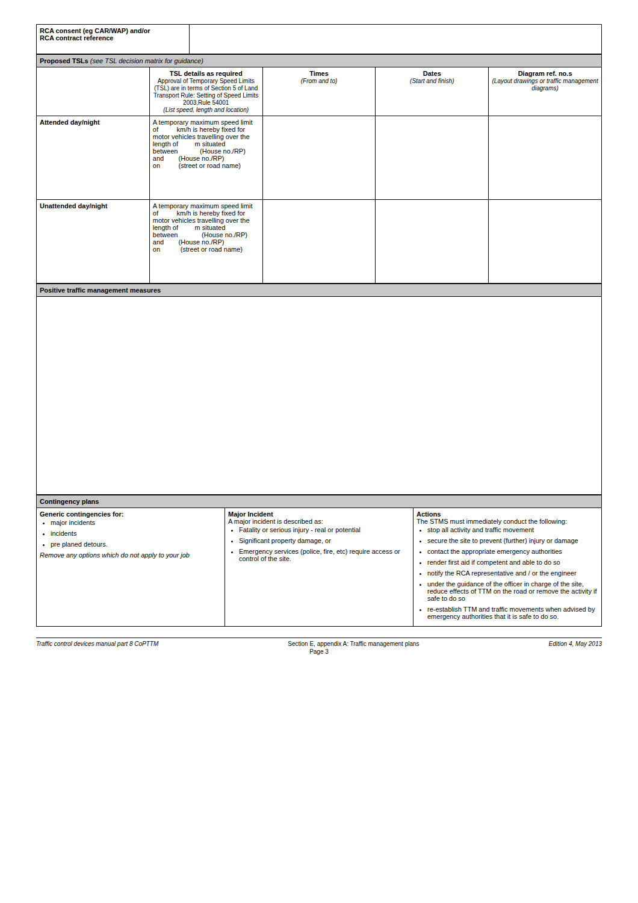| RCA consent (eg CAR/WAP) and/or RCA contract reference | |
| Proposed TSLs (see TSL decision matrix for guidance) |
| | TSL details as required Approval of Temporary Speed Limits (TSL) are in terms of Section 5 of Land Transport Rule: Setting of Speed Limits 2003,Rule 54001 (List speed, length and location) | Times (From and to) | Dates (Start and finish) | Diagram ref. no.s (Layout drawings or traffic management diagrams) |
| Attended day/night | A temporary maximum speed limit of km/h is hereby fixed for motor vehicles travelling over the length of m situated between (House no./RP) and (House no./RP) on (street or road name) | | | |
| Unattended day/night | A temporary maximum speed limit of km/h is hereby fixed for motor vehicles travelling over the length of m situated between (House no./RP) and (House no./RP) on (street or road name) | | | |
| Positive traffic management measures |
| Contingency plans |
| Generic contingencies for: major incidents incidents pre planed detours. Remove any options which do not apply to your job | Major Incident A major incident is described as: Fatality or serious injury - real or potential Significant property damage, or Emergency services (police, fire, etc) require access or control of the site. | Actions The STMS must immediately conduct the following: stop all activity and traffic movement secure the site to prevent (further) injury or damage contact the appropriate emergency authorities render first aid if competent and able to do so notify the RCA representative and / or the engineer under the guidance of the officer in charge of the site, reduce effects of TTM on the road or remove the activity if safe to do so re-establish TTM and traffic movements when advised by emergency authorities that it is safe to do so. |
Traffic control devices manual part 8 CoPTTM
Section E, appendix A: Traffic management plans
Edition 4, May 2013
Page 3